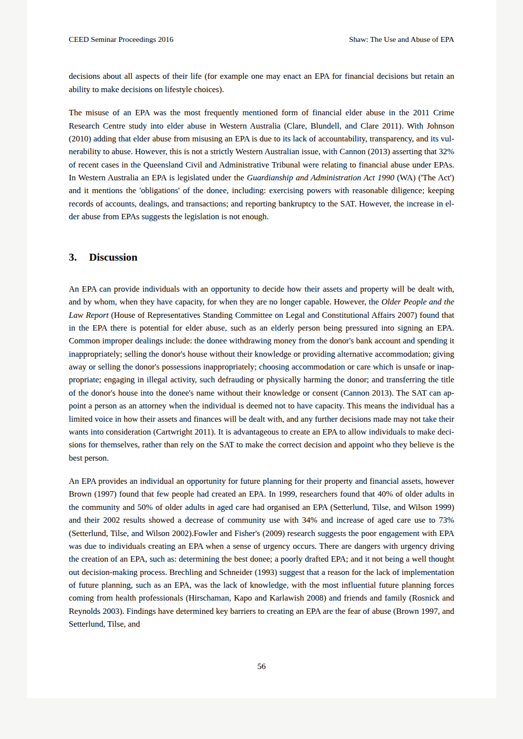CEED Seminar Proceedings 2016 Shaw: The Use and Abuse of EPA
decisions about all aspects of their life (for example one may enact an EPA for financial decisions but retain an ability to make decisions on lifestyle choices).
The misuse of an EPA was the most frequently mentioned form of financial elder abuse in the 2011 Crime Research Centre study into elder abuse in Western Australia (Clare, Blundell, and Clare 2011). With Johnson (2010) adding that elder abuse from misusing an EPA is due to its lack of accountability, transparency, and its vulnerability to abuse. However, this is not a strictly Western Australian issue, with Cannon (2013) asserting that 32% of recent cases in the Queensland Civil and Administrative Tribunal were relating to financial abuse under EPAs. In Western Australia an EPA is legislated under the Guardianship and Administration Act 1990 (WA) ('The Act') and it mentions the 'obligations' of the donee, including: exercising powers with reasonable diligence; keeping records of accounts, dealings, and transactions; and reporting bankruptcy to the SAT. However, the increase in elder abuse from EPAs suggests the legislation is not enough.
3. Discussion
An EPA can provide individuals with an opportunity to decide how their assets and property will be dealt with, and by whom, when they have capacity, for when they are no longer capable. However, the Older People and the Law Report (House of Representatives Standing Committee on Legal and Constitutional Affairs 2007) found that in the EPA there is potential for elder abuse, such as an elderly person being pressured into signing an EPA. Common improper dealings include: the donee withdrawing money from the donor's bank account and spending it inappropriately; selling the donor's house without their knowledge or providing alternative accommodation; giving away or selling the donor's possessions inappropriately; choosing accommodation or care which is unsafe or inappropriate; engaging in illegal activity, such defrauding or physically harming the donor; and transferring the title of the donor's house into the donee's name without their knowledge or consent (Cannon 2013). The SAT can appoint a person as an attorney when the individual is deemed not to have capacity. This means the individual has a limited voice in how their assets and finances will be dealt with, and any further decisions made may not take their wants into consideration (Cartwright 2011). It is advantageous to create an EPA to allow individuals to make decisions for themselves, rather than rely on the SAT to make the correct decision and appoint who they believe is the best person.
An EPA provides an individual an opportunity for future planning for their property and financial assets, however Brown (1997) found that few people had created an EPA. In 1999, researchers found that 40% of older adults in the community and 50% of older adults in aged care had organised an EPA (Setterlund, Tilse, and Wilson 1999) and their 2002 results showed a decrease of community use with 34% and increase of aged care use to 73% (Setterlund, Tilse, and Wilson 2002).Fowler and Fisher's (2009) research suggests the poor engagement with EPA was due to individuals creating an EPA when a sense of urgency occurs. There are dangers with urgency driving the creation of an EPA, such as: determining the best donee; a poorly drafted EPA; and it not being a well thought out decision-making process. Brechling and Schneider (1993) suggest that a reason for the lack of implementation of future planning, such as an EPA, was the lack of knowledge, with the most influential future planning forces coming from health professionals (Hirschaman, Kapo and Karlawish 2008) and friends and family (Rosnick and Reynolds 2003). Findings have determined key barriers to creating an EPA are the fear of abuse (Brown 1997, and Setterlund, Tilse, and
56